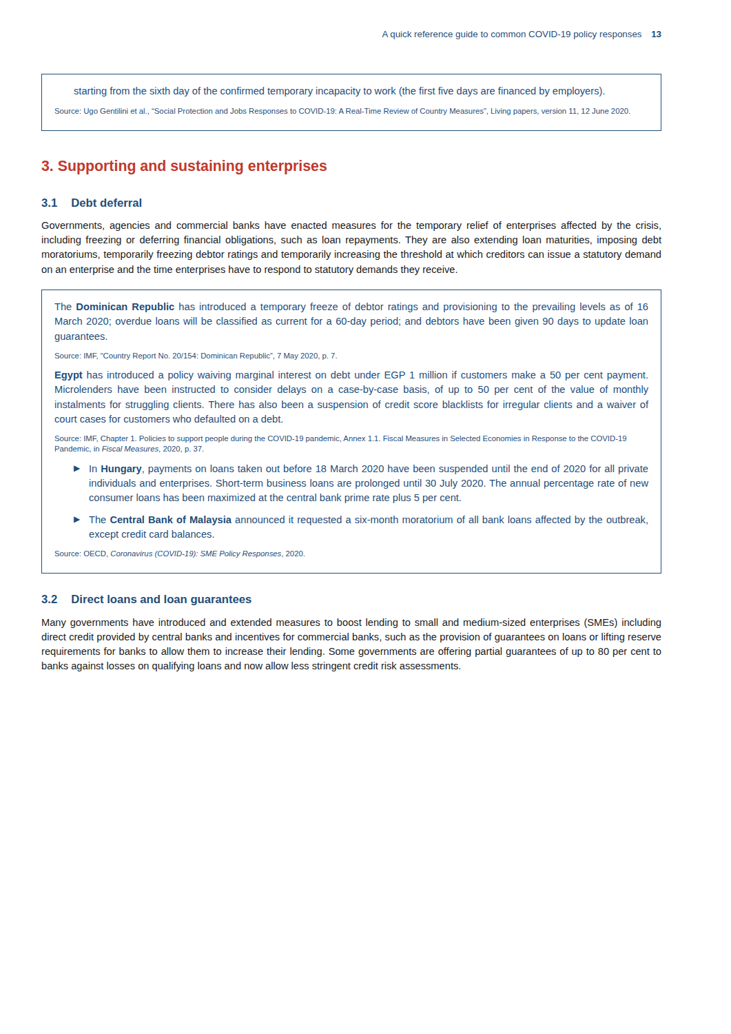A quick reference guide to common COVID-19 policy responses 13
starting from the sixth day of the confirmed temporary incapacity to work (the first five days are financed by employers).
Source: Ugo Gentilini et al., “Social Protection and Jobs Responses to COVID-19: A Real-Time Review of Country Measures”, Living papers, version 11, 12 June 2020.
3. Supporting and sustaining enterprises
3.1 Debt deferral
Governments, agencies and commercial banks have enacted measures for the temporary relief of enterprises affected by the crisis, including freezing or deferring financial obligations, such as loan repayments. They are also extending loan maturities, imposing debt moratoriums, temporarily freezing debtor ratings and temporarily increasing the threshold at which creditors can issue a statutory demand on an enterprise and the time enterprises have to respond to statutory demands they receive.
The Dominican Republic has introduced a temporary freeze of debtor ratings and provisioning to the prevailing levels as of 16 March 2020; overdue loans will be classified as current for a 60-day period; and debtors have been given 90 days to update loan guarantees.
Source: IMF, “Country Report No. 20/154: Dominican Republic”, 7 May 2020, p. 7.
Egypt has introduced a policy waiving marginal interest on debt under EGP 1 million if customers make a 50 per cent payment. Microlenders have been instructed to consider delays on a case-by-case basis, of up to 50 per cent of the value of monthly instalments for struggling clients. There has also been a suspension of credit score blacklists for irregular clients and a waiver of court cases for customers who defaulted on a debt.
Source: IMF, Chapter 1. Policies to support people during the COVID-19 pandemic, Annex 1.1. Fiscal Measures in Selected Economies in Response to the COVID-19 Pandemic, in Fiscal Measures, 2020, p. 37.
In Hungary, payments on loans taken out before 18 March 2020 have been suspended until the end of 2020 for all private individuals and enterprises. Short-term business loans are prolonged until 30 July 2020. The annual percentage rate of new consumer loans has been maximized at the central bank prime rate plus 5 per cent.
The Central Bank of Malaysia announced it requested a six-month moratorium of all bank loans affected by the outbreak, except credit card balances.
Source: OECD, Coronavirus (COVID-19): SME Policy Responses, 2020.
3.2 Direct loans and loan guarantees
Many governments have introduced and extended measures to boost lending to small and medium-sized enterprises (SMEs) including direct credit provided by central banks and incentives for commercial banks, such as the provision of guarantees on loans or lifting reserve requirements for banks to allow them to increase their lending. Some governments are offering partial guarantees of up to 80 per cent to banks against losses on qualifying loans and now allow less stringent credit risk assessments.